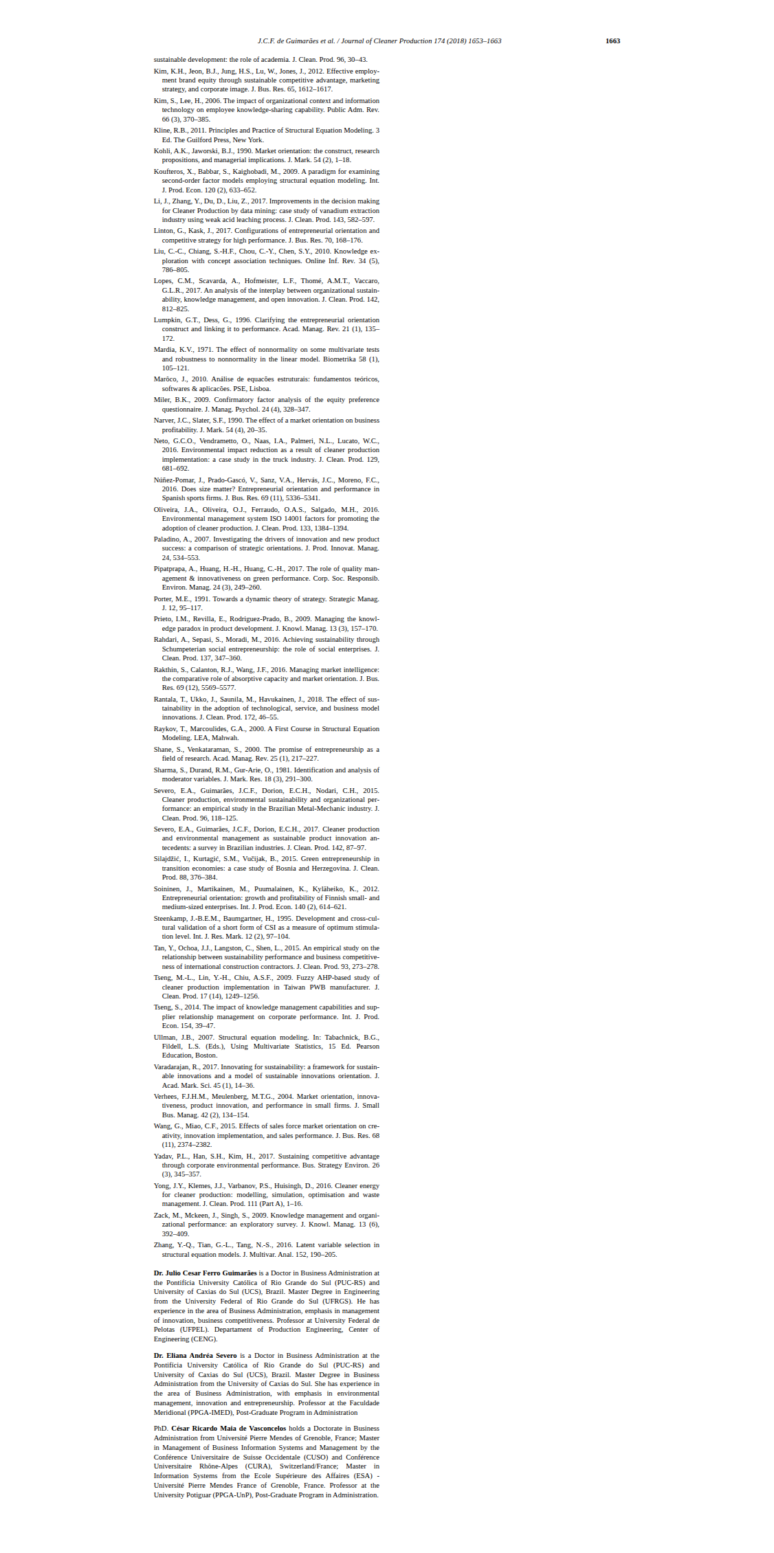J.C.F. de Guimarães et al. / Journal of Cleaner Production 174 (2018) 1653–1663 1663
sustainable development: the role of academia. J. Clean. Prod. 96, 30–43.
Kim, K.H., Jeon, B.J., Jung, H.S., Lu, W., Jones, J., 2012. Effective employment brand equity through sustainable competitive advantage, marketing strategy, and corporate image. J. Bus. Res. 65, 1612–1617.
Kim, S., Lee, H., 2006. The impact of organizational context and information technology on employee knowledge-sharing capability. Public Adm. Rev. 66 (3), 370–385.
Kline, R.B., 2011. Principles and Practice of Structural Equation Modeling. 3 Ed. The Guilford Press, New York.
Kohli, A.K., Jaworski, B.J., 1990. Market orientation: the construct, research propositions, and managerial implications. J. Mark. 54 (2), 1–18.
Koufteros, X., Babbar, S., Kaighobadi, M., 2009. A paradigm for examining second-order factor models employing structural equation modeling. Int. J. Prod. Econ. 120 (2), 633–652.
Li, J., Zhang, Y., Du, D., Liu, Z., 2017. Improvements in the decision making for Cleaner Production by data mining: case study of vanadium extraction industry using weak acid leaching process. J. Clean. Prod. 143, 582–597.
Linton, G., Kask, J., 2017. Configurations of entrepreneurial orientation and competitive strategy for high performance. J. Bus. Res. 70, 168–176.
Liu, C.-C., Chiang, S.-H.F., Chou, C.-Y., Chen, S.Y., 2010. Knowledge exploration with concept association techniques. Online Inf. Rev. 34 (5), 786–805.
Lopes, C.M., Scavarda, A., Hofmeister, L.F., Thomé, A.M.T., Vaccaro, G.L.R., 2017. An analysis of the interplay between organizational sustainability, knowledge management, and open innovation. J. Clean. Prod. 142, 812–825.
Lumpkin, G.T., Dess, G., 1996. Clarifying the entrepreneurial orientation construct and linking it to performance. Acad. Manag. Rev. 21 (1), 135–172.
Mardia, K.V., 1971. The effect of nonnormality on some multivariate tests and robustness to nonnormality in the linear model. Biometrika 58 (1), 105–121.
Marôco, J., 2010. Análise de equacões estruturais: fundamentos teóricos, softwares & aplicacões. PSE, Lisboa.
Miler, B.K., 2009. Confirmatory factor analysis of the equity preference questionnaire. J. Manag. Psychol. 24 (4), 328–347.
Narver, J.C., Slater, S.F., 1990. The effect of a market orientation on business profitability. J. Mark. 54 (4), 20–35.
Neto, G.C.O., Vendrametto, O., Naas, I.A., Palmeri, N.L., Lucato, W.C., 2016. Environmental impact reduction as a result of cleaner production implementation: a case study in the truck industry. J. Clean. Prod. 129, 681–692.
Núñez-Pomar, J., Prado-Gascó, V., Sanz, V.A., Hervás, J.C., Moreno, F.C., 2016. Does size matter? Entrepreneurial orientation and performance in Spanish sports firms. J. Bus. Res. 69 (11), 5336–5341.
Oliveira, J.A., Oliveira, O.J., Ferraudo, O.A.S., Salgado, M.H., 2016. Environmental management system ISO 14001 factors for promoting the adoption of cleaner production. J. Clean. Prod. 133, 1384–1394.
Paladino, A., 2007. Investigating the drivers of innovation and new product success: a comparison of strategic orientations. J. Prod. Innovat. Manag. 24, 534–553.
Pipatprapa, A., Huang, H.-H., Huang, C.-H., 2017. The role of quality management & innovativeness on green performance. Corp. Soc. Responsib. Environ. Manag. 24 (3), 249–260.
Porter, M.E., 1991. Towards a dynamic theory of strategy. Strategic Manag. J. 12, 95–117.
Prieto, I.M., Revilla, E., Rodriguez-Prado, B., 2009. Managing the knowledge paradox in product development. J. Knowl. Manag. 13 (3), 157–170.
Rahdari, A., Sepasi, S., Moradi, M., 2016. Achieving sustainability through Schumpeterian social entrepreneurship: the role of social enterprises. J. Clean. Prod. 137, 347–360.
Rakthin, S., Calanton, R.J., Wang, J.F., 2016. Managing market intelligence: the comparative role of absorptive capacity and market orientation. J. Bus. Res. 69 (12), 5569–5577.
Rantala, T., Ukko, J., Saunila, M., Havukainen, J., 2018. The effect of sustainability in the adoption of technological, service, and business model innovations. J. Clean. Prod. 172, 46–55.
Raykov, T., Marcoulides, G.A., 2000. A First Course in Structural Equation Modeling. LEA, Mahwah.
Shane, S., Venkataraman, S., 2000. The promise of entrepreneurship as a field of research. Acad. Manag. Rev. 25 (1), 217–227.
Sharma, S., Durand, R.M., Gur-Arie, O., 1981. Identification and analysis of moderator variables. J. Mark. Res. 18 (3), 291–300.
Severo, E.A., Guimarães, J.C.F., Dorion, E.C.H., Nodari, C.H., 2015. Cleaner production, environmental sustainability and organizational performance: an empirical study in the Brazilian Metal-Mechanic industry. J. Clean. Prod. 96, 118–125.
Severo, E.A., Guimarães, J.C.F., Dorion, E.C.H., 2017. Cleaner production and environmental management as sustainable product innovation antecedents: a survey in Brazilian industries. J. Clean. Prod. 142, 87–97.
Silajdžić, I., Kurtagić, S.M., Vučijak, B., 2015. Green entrepreneurship in transition economies: a case study of Bosnia and Herzegovina. J. Clean. Prod. 88, 376–384.
Soininen, J., Martikainen, M., Puumalainen, K., Kyläheiko, K., 2012. Entrepreneurial orientation: growth and profitability of Finnish small- and medium-sized enterprises. Int. J. Prod. Econ. 140 (2), 614–621.
Steenkamp, J.-B.E.M., Baumgartner, H., 1995. Development and cross-cultural validation of a short form of CSI as a measure of optimum stimulation level. Int. J. Res. Mark. 12 (2), 97–104.
Tan, Y., Ochoa, J.J., Langston, C., Shen, L., 2015. An empirical study on the relationship between sustainability performance and business competitiveness of international construction contractors. J. Clean. Prod. 93, 273–278.
Tseng, M.-L., Lin, Y.-H., Chiu, A.S.F., 2009. Fuzzy AHP-based study of cleaner production implementation in Taiwan PWB manufacturer. J. Clean. Prod. 17 (14), 1249–1256.
Tseng, S., 2014. The impact of knowledge management capabilities and supplier relationship management on corporate performance. Int. J. Prod. Econ. 154, 39–47.
Ullman, J.B., 2007. Structural equation modeling. In: Tabachnick, B.G., Fildell, L.S. (Eds.), Using Multivariate Statistics, 15 Ed. Pearson Education, Boston.
Varadarajan, R., 2017. Innovating for sustainability: a framework for sustainable innovations and a model of sustainable innovations orientation. J. Acad. Mark. Sci. 45 (1), 14–36.
Verhees, F.J.H.M., Meulenberg, M.T.G., 2004. Market orientation, innovativeness, product innovation, and performance in small firms. J. Small Bus. Manag. 42 (2), 134–154.
Wang, G., Miao, C.F., 2015. Effects of sales force market orientation on creativity, innovation implementation, and sales performance. J. Bus. Res. 68 (11), 2374–2382.
Yadav, P.L., Han, S.H., Kim, H., 2017. Sustaining competitive advantage through corporate environmental performance. Bus. Strategy Environ. 26 (3), 345–357.
Yong, J.Y., Klemes, J.J., Varbanov, P.S., Huisingh, D., 2016. Cleaner energy for cleaner production: modelling, simulation, optimisation and waste management. J. Clean. Prod. 111 (Part A), 1–16.
Zack, M., Mckeen, J., Singh, S., 2009. Knowledge management and organizational performance: an exploratory survey. J. Knowl. Manag. 13 (6), 392–409.
Zhang, Y.-Q., Tian, G.-L., Tang, N.-S., 2016. Latent variable selection in structural equation models. J. Multivar. Anal. 152, 190–205.
Dr. Julio Cesar Ferro Guimarães is a Doctor in Business Administration at the Pontifícia University Católica of Rio Grande do Sul (PUC-RS) and University of Caxias do Sul (UCS), Brazil. Master Degree in Engineering from the University Federal of Rio Grande do Sul (UFRGS). He has experience in the area of Business Administration, emphasis in management of innovation, business competitiveness. Professor at University Federal de Pelotas (UFPEL). Departament of Production Engineering, Center of Engineering (CENG).
Dr. Eliana Andréa Severo is a Doctor in Business Administration at the Pontifícia University Católica of Rio Grande do Sul (PUC-RS) and University of Caxias do Sul (UCS), Brazil. Master Degree in Business Administration from the University of Caxias do Sul. She has experience in the area of Business Administration, with emphasis in environmental management, innovation and entrepreneurship. Professor at the Faculdade Meridional (PPGA-IMED), Post-Graduate Program in Administration
PhD. César Ricardo Maia de Vasconcelos holds a Doctorate in Business Administration from Université Pierre Mendes of Grenoble, France; Master in Management of Business Information Systems and Management by the Conférence Universitaire de Suisse Occidentale (CUSO) and Conférence Universitaire Rhône-Alpes (CURA), Switzerland/France; Master in Information Systems from the Ecole Supérieure des Affaires (ESA) - Université Pierre Mendes France of Grenoble, France. Professor at the University Potiguar (PPGA-UnP), Post-Graduate Program in Administration.